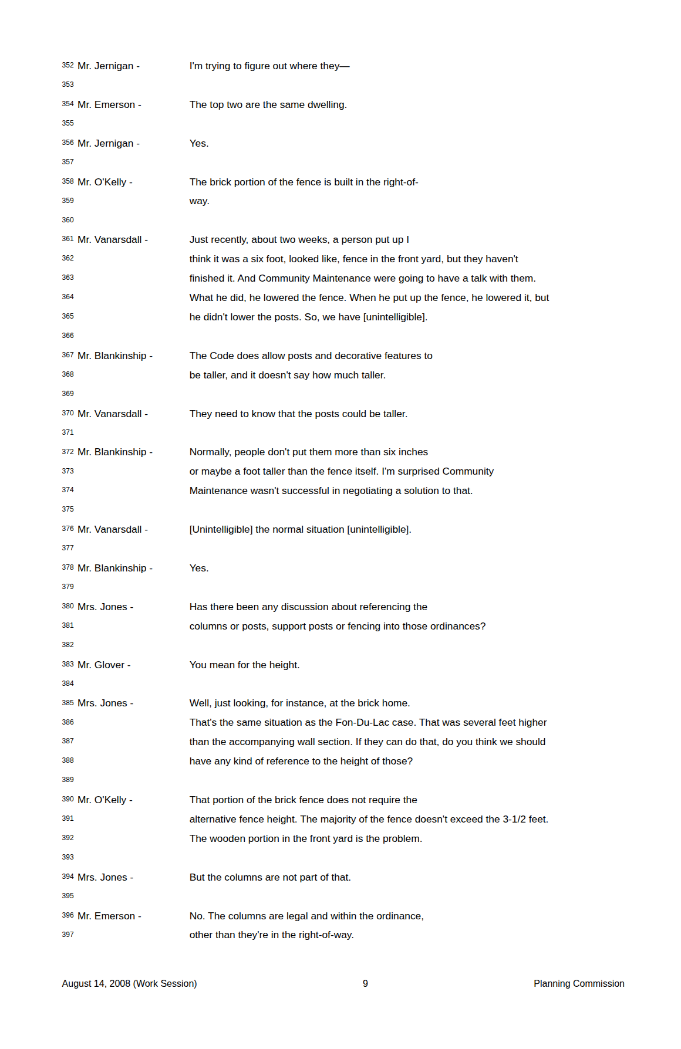352
Mr. Jernigan -
I'm trying to figure out where they—
353
354
Mr. Emerson -
The top two are the same dwelling.
355
356
Mr. Jernigan -
Yes.
357
358
Mr. O'Kelly -
The brick portion of the fence is built in the right-of-
359
way.
360
361
Mr. Vanarsdall -
Just recently, about two weeks, a person put up I
362
think it was a six foot, looked like, fence in the front yard, but they haven't
363
finished it. And Community Maintenance were going to have a talk with them.
364
What he did, he lowered the fence. When he put up the fence, he lowered it, but
365
he didn't lower the posts. So, we have [unintelligible].
366
367
Mr. Blankinship -
The Code does allow posts and decorative features to
368
be taller, and it doesn't say how much taller.
369
370
Mr. Vanarsdall -
They need to know that the posts could be taller.
371
372
Mr. Blankinship -
Normally, people don't put them more than six inches
373
or maybe a foot taller than the fence itself. I'm surprised Community
374
Maintenance wasn't successful in negotiating a solution to that.
375
376
Mr. Vanarsdall -
[Unintelligible] the normal situation [unintelligible].
377
378
Mr. Blankinship -
Yes.
379
380
Mrs. Jones -
Has there been any discussion about referencing the
381
columns or posts, support posts or fencing into those ordinances?
382
383
Mr. Glover -
You mean for the height.
384
385
Mrs. Jones -
Well, just looking, for instance, at the brick home.
386
That's the same situation as the Fon-Du-Lac case. That was several feet higher
387
than the accompanying wall section. If they can do that, do you think we should
388
have any kind of reference to the height of those?
389
390
Mr. O'Kelly -
That portion of the brick fence does not require the
391
alternative fence height. The majority of the fence doesn't exceed the 3-1/2 feet.
392
The wooden portion in the front yard is the problem.
393
394
Mrs. Jones -
But the columns are not part of that.
395
396
Mr. Emerson -
No. The columns are legal and within the ordinance,
397
other than they're in the right-of-way.
August 14, 2008 (Work Session)
9
Planning Commission